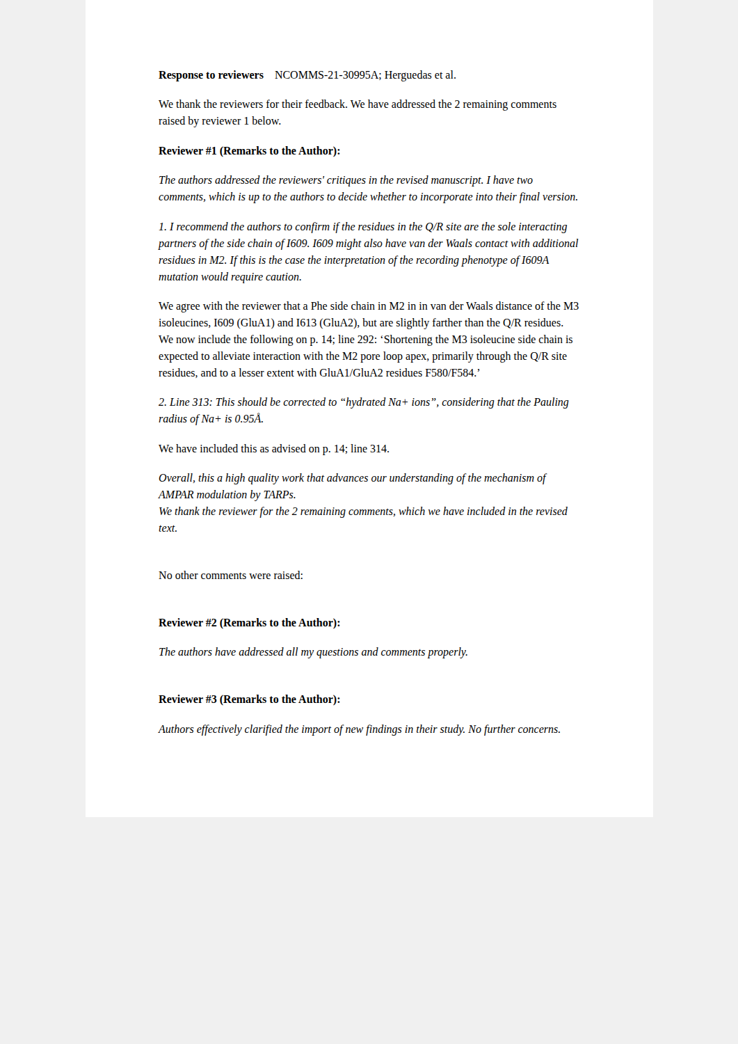Response to reviewers NCOMMS-21-30995A; Herguedas et al.
We thank the reviewers for their feedback. We have addressed the 2 remaining comments raised by reviewer 1 below.
Reviewer #1 (Remarks to the Author):
The authors addressed the reviewers' critiques in the revised manuscript. I have two comments, which is up to the authors to decide whether to incorporate into their final version.
1. I recommend the authors to confirm if the residues in the Q/R site are the sole interacting partners of the side chain of I609. I609 might also have van der Waals contact with additional residues in M2. If this is the case the interpretation of the recording phenotype of I609A mutation would require caution.
We agree with the reviewer that a Phe side chain in M2 in in van der Waals distance of the M3 isoleucines, I609 (GluA1) and I613 (GluA2), but are slightly farther than the Q/R residues. We now include the following on p. 14; line 292: ‘Shortening the M3 isoleucine side chain is expected to alleviate interaction with the M2 pore loop apex, primarily through the Q/R site residues, and to a lesser extent with GluA1/GluA2 residues F580/F584.’
2. Line 313: This should be corrected to “hydrated Na+ ions”, considering that the Pauling radius of Na+ is 0.95Å.
We have included this as advised on p. 14; line 314.
Overall, this a high quality work that advances our understanding of the mechanism of AMPAR modulation by TARPs.
We thank the reviewer for the 2 remaining comments, which we have included in the revised text.
No other comments were raised:
Reviewer #2 (Remarks to the Author):
The authors have addressed all my questions and comments properly.
Reviewer #3 (Remarks to the Author):
Authors effectively clarified the import of new findings in their study. No further concerns.